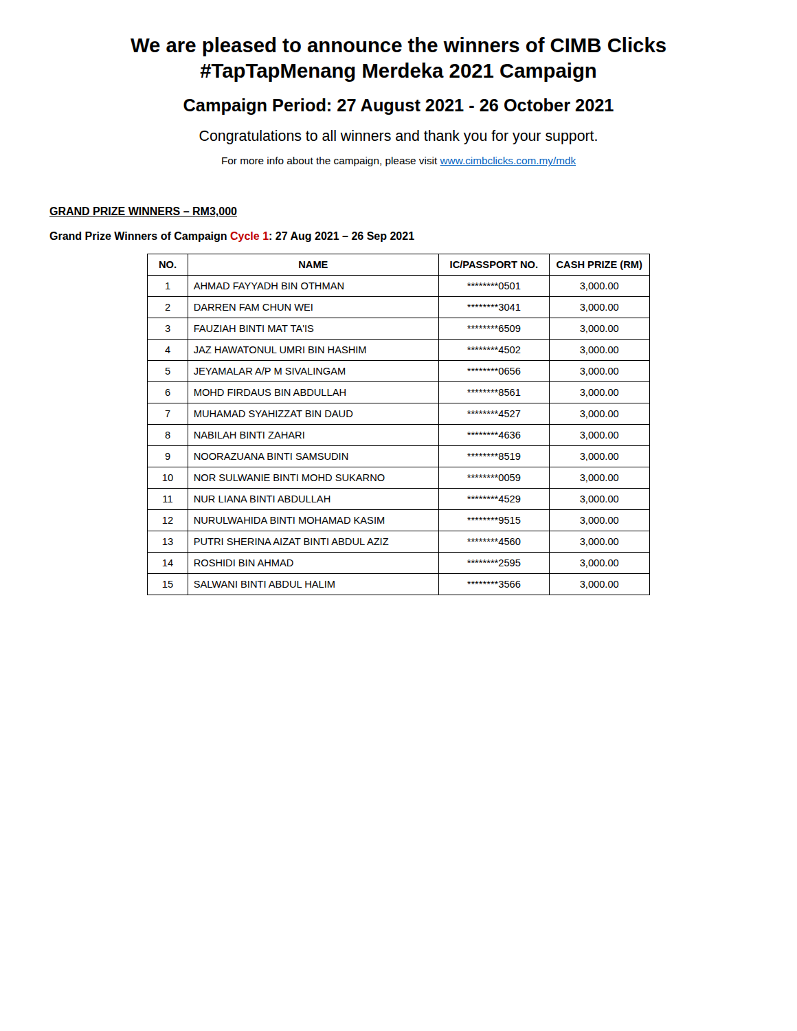We are pleased to announce the winners of CIMB Clicks
#TapTapMenang Merdeka 2021 Campaign
Campaign Period: 27 August 2021 - 26 October 2021
Congratulations to all winners and thank you for your support.
For more info about the campaign, please visit www.cimbclicks.com.my/mdk
GRAND PRIZE WINNERS – RM3,000
Grand Prize Winners of Campaign Cycle 1: 27 Aug 2021 – 26 Sep 2021
| NO. | NAME | IC/PASSPORT NO. | CASH PRIZE (RM) |
| --- | --- | --- | --- |
| 1 | AHMAD FAYYADH BIN OTHMAN | ********0501 | 3,000.00 |
| 2 | DARREN FAM CHUN WEI | ********3041 | 3,000.00 |
| 3 | FAUZIAH BINTI MAT TA'IS | ********6509 | 3,000.00 |
| 4 | JAZ HAWATONUL UMRI BIN HASHIM | ********4502 | 3,000.00 |
| 5 | JEYAMALAR A/P M SIVALINGAM | ********0656 | 3,000.00 |
| 6 | MOHD FIRDAUS BIN ABDULLAH | ********8561 | 3,000.00 |
| 7 | MUHAMAD SYAHIZZAT BIN DAUD | ********4527 | 3,000.00 |
| 8 | NABILAH BINTI ZAHARI | ********4636 | 3,000.00 |
| 9 | NOORAZUANA BINTI SAMSUDIN | ********8519 | 3,000.00 |
| 10 | NOR SULWANIE BINTI MOHD SUKARNO | ********0059 | 3,000.00 |
| 11 | NUR LIANA BINTI ABDULLAH | ********4529 | 3,000.00 |
| 12 | NURULWAHIDA BINTI MOHAMAD KASIM | ********9515 | 3,000.00 |
| 13 | PUTRI SHERINA AIZAT BINTI ABDUL AZIZ | ********4560 | 3,000.00 |
| 14 | ROSHIDI BIN AHMAD | ********2595 | 3,000.00 |
| 15 | SALWANI BINTI ABDUL HALIM | ********3566 | 3,000.00 |